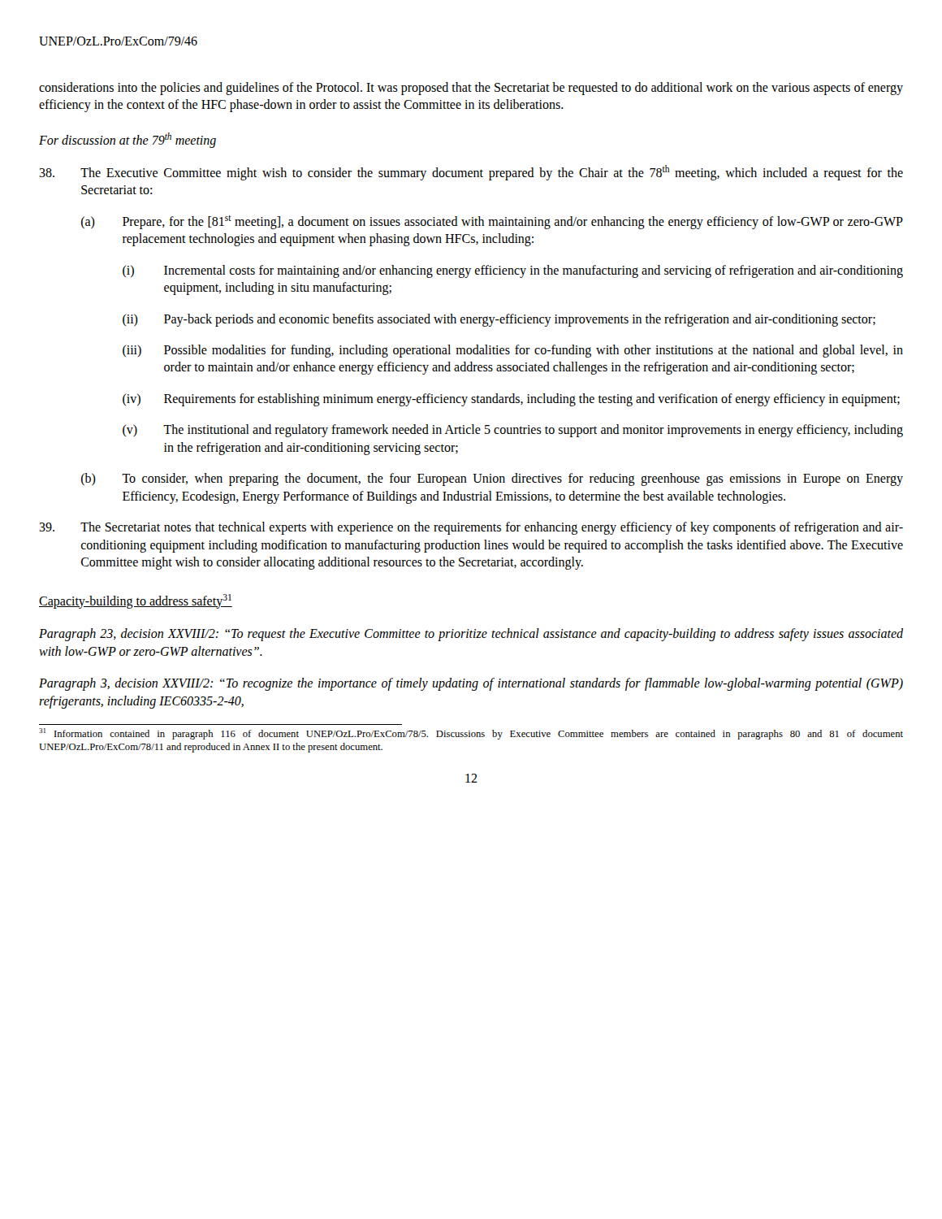UNEP/OzL.Pro/ExCom/79/46
considerations into the policies and guidelines of the Protocol. It was proposed that the Secretariat be requested to do additional work on the various aspects of energy efficiency in the context of the HFC phase-down in order to assist the Committee in its deliberations.
For discussion at the 79th meeting
38.
The Executive Committee might wish to consider the summary document prepared by the Chair at the 78th meeting, which included a request for the Secretariat to:
(a)
Prepare, for the [81st meeting], a document on issues associated with maintaining and/or enhancing the energy efficiency of low-GWP or zero-GWP replacement technologies and equipment when phasing down HFCs, including:
(i)
Incremental costs for maintaining and/or enhancing energy efficiency in the manufacturing and servicing of refrigeration and air-conditioning equipment, including in situ manufacturing;
(ii)
Pay-back periods and economic benefits associated with energy-efficiency improvements in the refrigeration and air-conditioning sector;
(iii)
Possible modalities for funding, including operational modalities for co-funding with other institutions at the national and global level, in order to maintain and/or enhance energy efficiency and address associated challenges in the refrigeration and air-conditioning sector;
(iv)
Requirements for establishing minimum energy-efficiency standards, including the testing and verification of energy efficiency in equipment;
(v)
The institutional and regulatory framework needed in Article 5 countries to support and monitor improvements in energy efficiency, including in the refrigeration and air-conditioning servicing sector;
(b)
To consider, when preparing the document, the four European Union directives for reducing greenhouse gas emissions in Europe on Energy Efficiency, Ecodesign, Energy Performance of Buildings and Industrial Emissions, to determine the best available technologies.
39.
The Secretariat notes that technical experts with experience on the requirements for enhancing energy efficiency of key components of refrigeration and air-conditioning equipment including modification to manufacturing production lines would be required to accomplish the tasks identified above. The Executive Committee might wish to consider allocating additional resources to the Secretariat, accordingly.
Capacity-building to address safety31
Paragraph 23, decision XXVIII/2: “To request the Executive Committee to prioritize technical assistance and capacity-building to address safety issues associated with low-GWP or zero-GWP alternatives”.
Paragraph 3, decision XXVIII/2: “To recognize the importance of timely updating of international standards for flammable low-global-warming potential (GWP) refrigerants, including IEC60335-2-40,
31 Information contained in paragraph 116 of document UNEP/OzL.Pro/ExCom/78/5. Discussions by Executive Committee members are contained in paragraphs 80 and 81 of document UNEP/OzL.Pro/ExCom/78/11 and reproduced in Annex II to the present document.
12